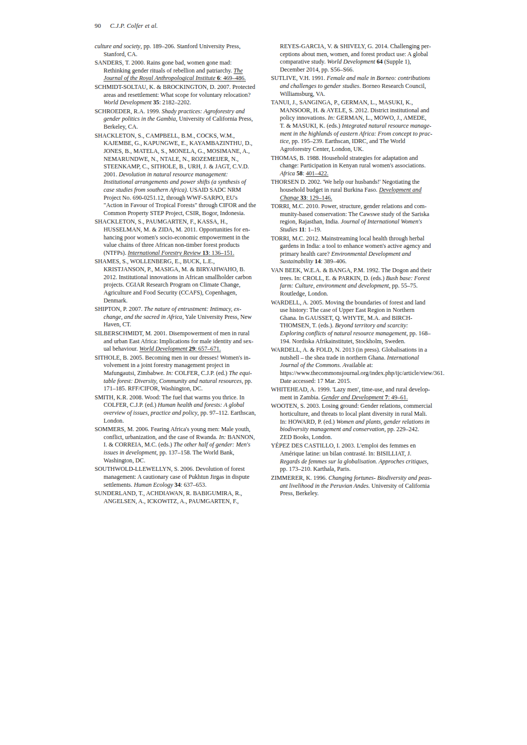90 C.J.P. Colfer et al.
culture and society, pp. 189–206. Stanford University Press, Stanford, CA.
SANDERS, T. 2000. Rains gone bad, women gone mad: Rethinking gender rituals of rebellion and patriarchy. The Journal of the Royal Anthropological Institute 6: 469–486.
SCHMIDT-SOLTAU, K. & BROCKINGTON, D. 2007. Protected areas and resettlement: What scope for voluntary relocation? World Development 35: 2182–2202.
SCHROEDER, R.A. 1999. Shady practices: Agroforestry and gender politics in the Gambia, University of California Press, Berkeley, CA.
SHACKLETON, S., CAMPBELL, B.M., COCKS, W.M., KAJEMBE, G., KAPUNGWE, E., KAYAMBAZINTHU, D., JONES, B., MATELA, S., MONELA, G., MOSIMANE, A., NEMARUNDWE, N., NTALE, N., ROZEMEIJER, N., STEENKAMP, C., SITHOLE, B., URH, J. & JAGT, C.V.D. 2001. Devolution in natural resource management: Institutional arrangements and power shifts (a synthesis of case studies from southern Africa). USAID SADC NRM Project No. 690-0251.12, through WWF-SARPO, EU's "Action in Favour of Tropical Forests" through CIFOR and the Common Property STEP Project, CSIR, Bogor, Indonesia.
SHACKLETON, S., PAUMGARTEN, F., KASSA, H., HUSSELMAN, M. & ZIDA, M. 2011. Opportunities for enhancing poor women's socio-economic empowerment in the value chains of three African non-timber forest products (NTFPs). International Forestry Review 13: 136–151.
SHAMES, S., WOLLENBERG, E., BUCK, L.E., KRISTJANSON, P., MASIGA, M. & BIRYAHWAHO, B. 2012. Institutional innovations in African smallholder carbon projects. CGIAR Research Program on Climate Change, Agriculture and Food Security (CCAFS), Copenhagen, Denmark.
SHIPTON, P. 2007. The nature of entrustment: Intimacy, exchange, and the sacred in Africa, Yale University Press, New Haven, CT.
SILBERSCHMIDT, M. 2001. Disempowerment of men in rural and urban East Africa: Implications for male identity and sexual behaviour. World Development 29: 657–671.
SITHOLE, B. 2005. Becoming men in our dresses! Women's involvement in a joint forestry management project in Mafungautsi, Zimbabwe. In: COLFER, C.J.P. (ed.) The equitable forest: Diversity, Community and natural resources, pp. 171–185. RFF/CIFOR, Washington, DC.
SMITH, K.R. 2008. Wood: The fuel that warms you thrice. In COLFER, C.J.P. (ed.) Human health and forests: A global overview of issues, practice and policy, pp. 97–112. Earthscan, London.
SOMMERS, M. 2006. Fearing Africa's young men: Male youth, conflict, urbanization, and the case of Rwanda. In: BANNON, I. & CORREIA, M.C. (eds.) The other half of gender: Men's issues in development, pp. 137–158. The World Bank, Washington, DC.
SOUTHWOLD-LLEWELLYN, S. 2006. Devolution of forest management: A cautionary case of Pukhtun Jirgas in dispute settlements. Human Ecology 34: 637–653.
SUNDERLAND, T., ACHDIAWAN, R. BABIGUMIRA, R., ANGELSEN, A., ICKOWITZ, A., PAUMGARTEN, F., REYES-GARCIA, V. & SHIVELY, G. 2014. Challenging perceptions about men, women, and forest product use: A global comparative study. World Development 64 (Supple 1), December 2014, pp. S56–S66.
SUTLIVE, V.H. 1991. Female and male in Borneo: contributions and challenges to gender studies. Borneo Research Council, Williamsburg, VA.
TANUI, J., SANGINGA, P., GERMAN, L., MASUKI, K., MANSOOR, H. & AYELE, S. 2012. District institutional and policy innovations. In: GERMAN, L., MOWO, J., AMEDE, T. & MASUKI, K. (eds.) Integrated natural resource management in the highlands of eastern Africa: From concept to practice, pp. 195–239. Earthscan, IDRC, and The World Agroforestry Center, London, UK.
THOMAS, B. 1988. Household strategies for adaptation and change: Participation in Kenyan rural women's associations. Africa 58: 401–422.
THORSEN D. 2002. 'We help our husbands!' Negotiating the household budget in rural Burkina Faso. Development and Change 33: 129–146.
TORRI, M.C. 2010. Power, structure, gender relations and community-based conservation: The Cawswe study of the Sariska region, Rajasthan, India. Journal of International Women's Studies 11: 1–19.
TORRI, M.C. 2012. Mainstreaming local health through herbal gardens in India: a tool to enhance women's active agency and primary health care? Environmental Development and Sustainability 14: 389–406.
VAN BEEK, W.E.A. & BANGA, P.M. 1992. The Dogon and their trees. In: CROLL, E. & PARKIN, D. (eds.) Bush base: Forest farm: Culture, environment and development, pp. 55–75. Routledge, London.
WARDELL, A. 2005. Moving the boundaries of forest and land use history: The case of Upper East Region in Northern Ghana. In GAUSSET, Q. WHYTE, M.A. and BIRCH-THOMSEN, T. (eds.). Beyond territory and scarcity: Exploring conflicts of natural resource management, pp. 168–194. Nordiska Afrikainstitutet, Stockholm, Sweden.
WARDELL, A. & FOLD, N. 2013 (in press). Globalisations in a nutshell – the shea trade in northern Ghana. International Journal of the Commons. Available at: https://www.thecommonsjournal.org/index.php/ijc/article/view/361. Date accessed: 17 Mar. 2015.
WHITEHEAD, A. 1999. 'Lazy men', time-use, and rural development in Zambia. Gender and Development 7: 49–61.
WOOTEN, S. 2003. Losing ground: Gender relations, commercial horticulture, and threats to local plant diversity in rural Mali. In: HOWARD, P. (ed.) Women and plants, gender relations in biodiversity management and conservation, pp. 229–242. ZED Books, London.
YÉPEZ DES CASTILLO, I. 2003. L'emploi des femmes en Amérique latine: un bilan contrasté. In: BISILLIAT, J. Regards de femmes sur la globalisation. Approches critiques, pp. 173–210. Karthala, Paris.
ZIMMERER, K. 1996. Changing fortunes- Biodiversity and peasant livelihood in the Peruvian Andes. University of California Press, Berkeley.